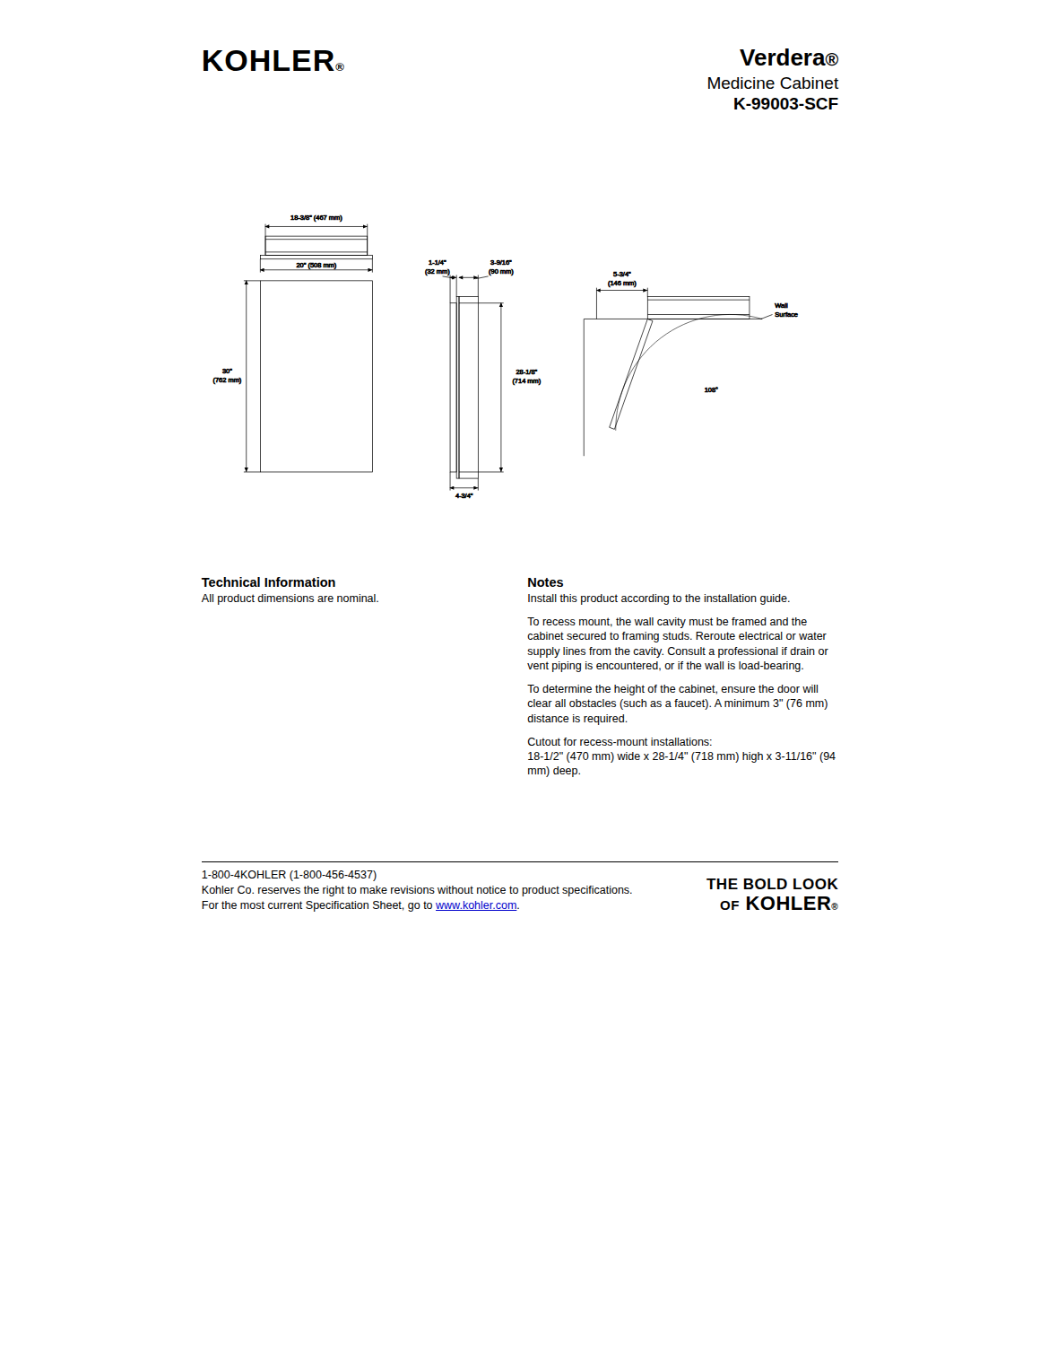KOHLER®
Verdera®
Medicine Cabinet
K-99003-SCF
18-3/8" (467 mm) 20" (508 mm) 30" (762 mm) 1-1/4" (32 mm) 3-9/16" (90 mm) 28-1/8" (714 mm) 4-3/4" 5-3/4" (146 mm) Wall Surface 108°
Technical Information
All product dimensions are nominal.
Notes
Install this product according to the installation guide.
To recess mount, the wall cavity must be framed and the cabinet secured to framing studs. Reroute electrical or water supply lines from the cavity. Consult a professional if drain or vent piping is encountered, or if the wall is load-bearing.
To determine the height of the cabinet, ensure the door will clear all obstacles (such as a faucet). A minimum 3" (76 mm) distance is required.
Cutout for recess-mount installations:
18-1/2" (470 mm) wide x 28-1/4" (718 mm) high x 3-11/16" (94 mm) deep.
1-800-4KOHLER (1-800-456-4537)
Kohler Co. reserves the right to make revisions without notice to product specifications.
For the most current Specification Sheet, go to www.kohler.com.
THE BOLD LOOK
OF KOHLER®